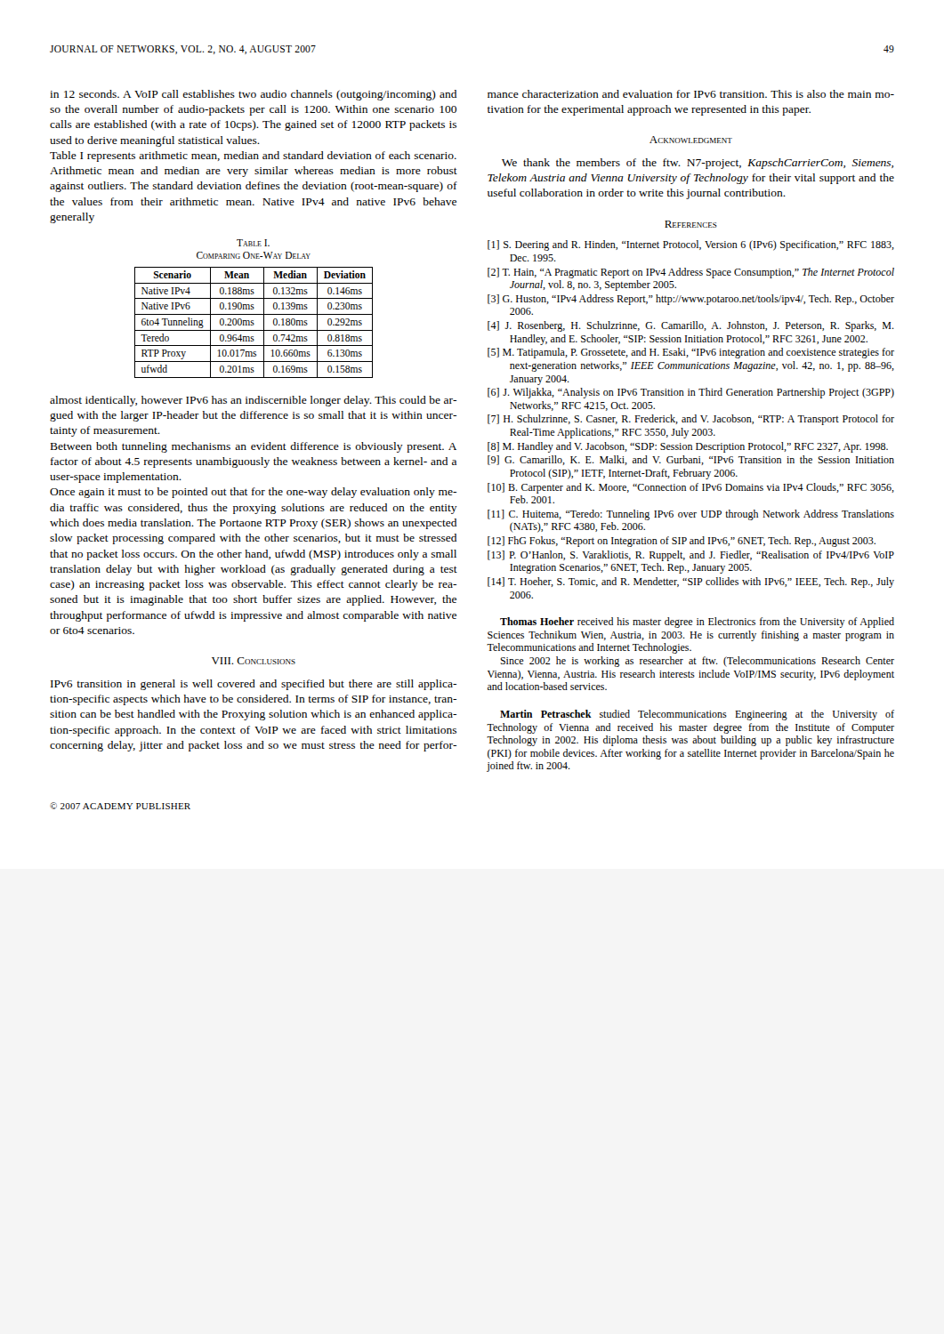JOURNAL OF NETWORKS, VOL. 2, NO. 4, AUGUST 2007 49
in 12 seconds. A VoIP call establishes two audio channels (outgoing/incoming) and so the overall number of audio-packets per call is 1200. Within one scenario 100 calls are established (with a rate of 10cps). The gained set of 12000 RTP packets is used to derive meaningful statistical values.
Table I represents arithmetic mean, median and standard deviation of each scenario. Arithmetic mean and median are very similar whereas median is more robust against outliers. The standard deviation defines the deviation (root-mean-square) of the values from their arithmetic mean. Native IPv4 and native IPv6 behave generally
Table I.
Comparing One-Way Delay
| Scenario | Mean | Median | Deviation |
| --- | --- | --- | --- |
| Native IPv4 | 0.188ms | 0.132ms | 0.146ms |
| Native IPv6 | 0.190ms | 0.139ms | 0.230ms |
| 6to4 Tunneling | 0.200ms | 0.180ms | 0.292ms |
| Teredo | 0.964ms | 0.742ms | 0.818ms |
| RTP Proxy | 10.017ms | 10.660ms | 6.130ms |
| ufwdd | 0.201ms | 0.169ms | 0.158ms |
almost identically, however IPv6 has an indiscernible longer delay. This could be argued with the larger IP-header but the difference is so small that it is within uncertainty of measurement.
Between both tunneling mechanisms an evident difference is obviously present. A factor of about 4.5 represents unambiguously the weakness between a kernel- and a user-space implementation.
Once again it must to be pointed out that for the one-way delay evaluation only media traffic was considered, thus the proxying solutions are reduced on the entity which does media translation. The Portaone RTP Proxy (SER) shows an unexpected slow packet processing compared with the other scenarios, but it must be stressed that no packet loss occurs. On the other hand, ufwdd (MSP) introduces only a small translation delay but with higher workload (as gradually generated during a test case) an increasing packet loss was observable. This effect cannot clearly be reasoned but it is imaginable that too short buffer sizes are applied. However, the throughput performance of ufwdd is impressive and almost comparable with native or 6to4 scenarios.
VIII. Conclusions
IPv6 transition in general is well covered and specified but there are still application-specific aspects which have to be considered. In terms of SIP for instance, transition can be best handled with the Proxying solution which is an enhanced application-specific approach. In the context of VoIP we are faced with strict limitations concerning delay, jitter and packet loss and so we must stress the need for performance characterization and evaluation for IPv6 transition. This is also the main motivation for the experimental approach we represented in this paper.
Acknowledgment
We thank the members of the ftw. N7-project, KapschCarrierCom, Siemens, Telekom Austria and Vienna University of Technology for their vital support and the useful collaboration in order to write this journal contribution.
References
[1] S. Deering and R. Hinden, “Internet Protocol, Version 6 (IPv6) Specification,” RFC 1883, Dec. 1995.
[2] T. Hain, “A Pragmatic Report on IPv4 Address Space Consumption,” The Internet Protocol Journal, vol. 8, no. 3, September 2005.
[3] G. Huston, “IPv4 Address Report,” http://www.potaroo.net/tools/ipv4/, Tech. Rep., October 2006.
[4] J. Rosenberg, H. Schulzrinne, G. Camarillo, A. Johnston, J. Peterson, R. Sparks, M. Handley, and E. Schooler, “SIP: Session Initiation Protocol,” RFC 3261, June 2002.
[5] M. Tatipamula, P. Grossetete, and H. Esaki, “IPv6 integration and coexistence strategies for next-generation networks,” IEEE Communications Magazine, vol. 42, no. 1, pp. 88–96, January 2004.
[6] J. Wiljakka, “Analysis on IPv6 Transition in Third Generation Partnership Project (3GPP) Networks,” RFC 4215, Oct. 2005.
[7] H. Schulzrinne, S. Casner, R. Frederick, and V. Jacobson, “RTP: A Transport Protocol for Real-Time Applications,” RFC 3550, July 2003.
[8] M. Handley and V. Jacobson, “SDP: Session Description Protocol,” RFC 2327, Apr. 1998.
[9] G. Camarillo, K. E. Malki, and V. Gurbani, “IPv6 Transition in the Session Initiation Protocol (SIP),” IETF, Internet-Draft, February 2006.
[10] B. Carpenter and K. Moore, “Connection of IPv6 Domains via IPv4 Clouds,” RFC 3056, Feb. 2001.
[11] C. Huitema, “Teredo: Tunneling IPv6 over UDP through Network Address Translations (NATs),” RFC 4380, Feb. 2006.
[12] FhG Fokus, “Report on Integration of SIP and IPv6,” 6NET, Tech. Rep., August 2003.
[13] P. O’Hanlon, S. Varakliotis, R. Ruppelt, and J. Fiedler, “Realisation of IPv4/IPv6 VoIP Integration Scenarios,” 6NET, Tech. Rep., January 2005.
[14] T. Hoeher, S. Tomic, and R. Mendetter, “SIP collides with IPv6,” IEEE, Tech. Rep., July 2006.
Thomas Hoeher received his master degree in Electronics from the University of Applied Sciences Technikum Wien, Austria, in 2003. He is currently finishing a master program in Telecommunications and Internet Technologies.
Since 2002 he is working as researcher at ftw. (Telecommunications Research Center Vienna), Vienna, Austria. His research interests include VoIP/IMS security, IPv6 deployment and location-based services.
Martin Petraschek studied Telecommunications Engineering at the University of Technology of Vienna and received his master degree from the Institute of Computer Technology in 2002. His diploma thesis was about building up a public key infrastructure (PKI) for mobile devices. After working for a satellite Internet provider in Barcelona/Spain he joined ftw. in 2004.
© 2007 ACADEMY PUBLISHER